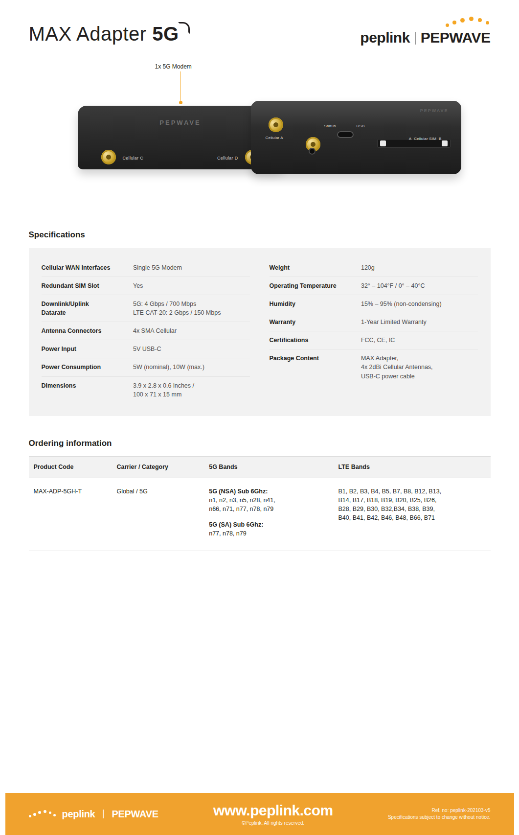MAX Adapter 5G
peplink PEPWAVE
1x 5G Modem
PEPWAVE Cellular C Cellular D
PEPWAVE Status USB Cellular A A Cellular SIM B
Specifications
| Cellular WAN Interfaces | Single 5G Modem |
| Redundant SIM Slot | Yes |
| Downlink/Uplink Datarate | 5G: 4 Gbps / 700 Mbps LTE CAT-20: 2 Gbps / 150 Mbps |
| Antenna Connectors | 4x SMA Cellular |
| Power Input | 5V USB-C |
| Power Consumption | 5W (nominal), 10W (max.) |
| Dimensions | 3.9 x 2.8 x 0.6 inches / 100 x 71 x 15 mm |
| Weight | 120g |
| Operating Temperature | 32° – 104°F / 0° – 40°C |
| Humidity | 15% – 95% (non-condensing) |
| Warranty | 1-Year Limited Warranty |
| Certifications | FCC, CE, IC |
| Package Content | MAX Adapter, 4x 2dBi Cellular Antennas, USB-C power cable |
Ordering information
| Product Code | Carrier / Category | 5G Bands | LTE Bands |
| --- | --- | --- | --- |
| MAX-ADP-5GH-T | Global / 5G | 5G (NSA) Sub 6Ghz: n1, n2, n3, n5, n28, n41, n66, n71, n77, n78, n79 5G (SA) Sub 6Ghz: n77, n78, n79 | B1, B2, B3, B4, B5, B7, B8, B12, B13, B14, B17, B18, B19, B20, B25, B26, B28, B29, B30, B32,B34, B38, B39, B40, B41, B42, B46, B48, B66, B71 |
peplink PEPWAVE
www.peplink.com
©Peplink. All rights reserved.
Ref. no: peplink-202103-v5
Specifications subject to change without notice.